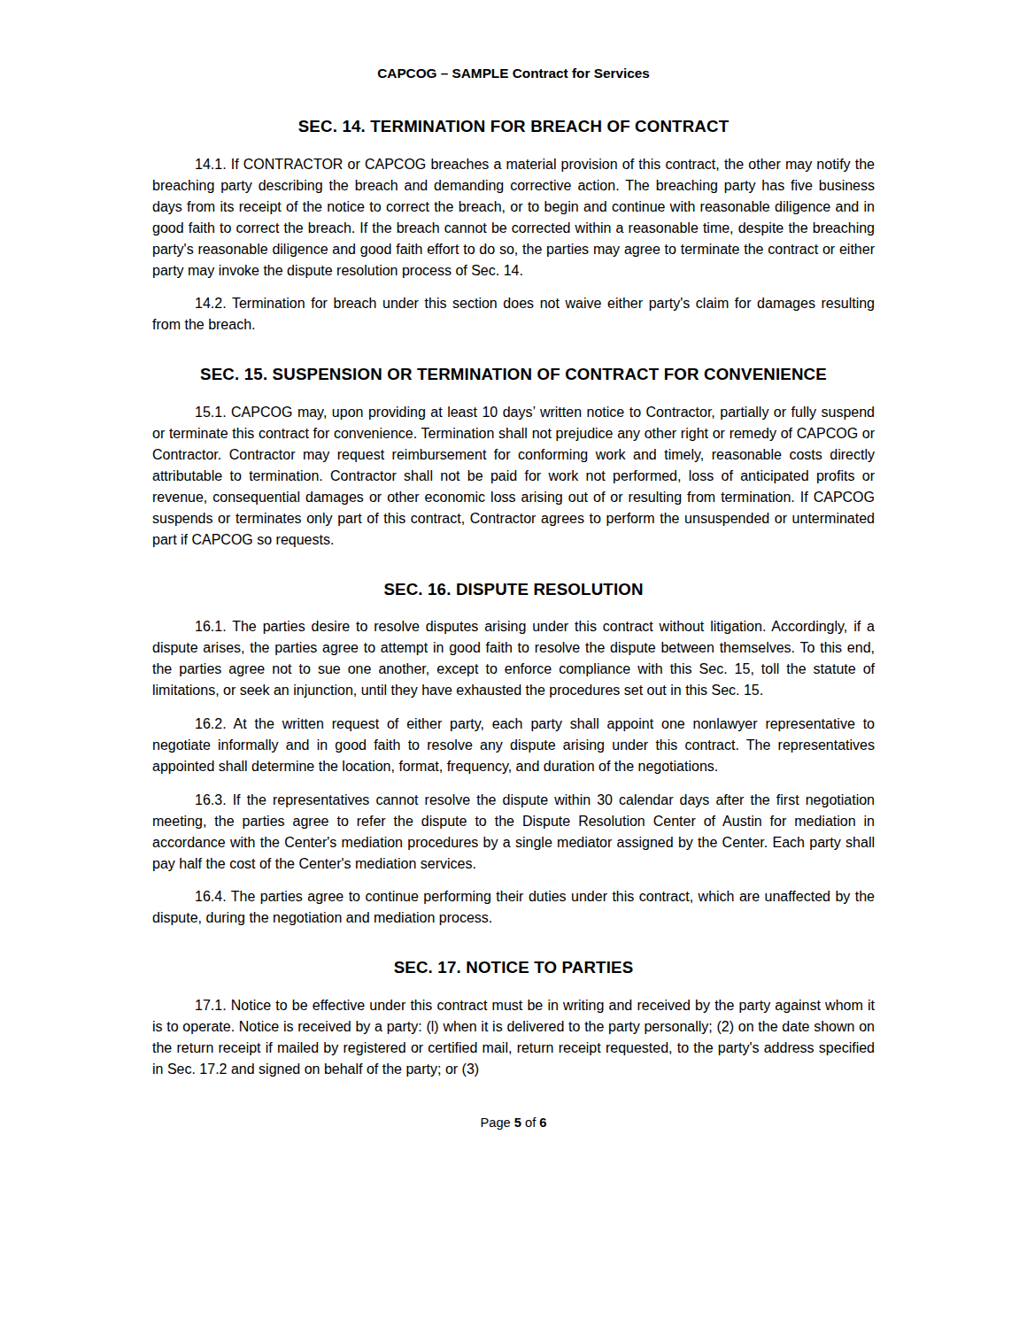CAPCOG – SAMPLE Contract for Services
SEC. 14. TERMINATION FOR BREACH OF CONTRACT
14.1. If CONTRACTOR or CAPCOG breaches a material provision of this contract, the other may notify the breaching party describing the breach and demanding corrective action. The breaching party has five business days from its receipt of the notice to correct the breach, or to begin and continue with reasonable diligence and in good faith to correct the breach. If the breach cannot be corrected within a reasonable time, despite the breaching party's reasonable diligence and good faith effort to do so, the parties may agree to terminate the contract or either party may invoke the dispute resolution process of Sec. 14.
14.2. Termination for breach under this section does not waive either party's claim for damages resulting from the breach.
SEC. 15. SUSPENSION OR TERMINATION OF CONTRACT FOR CONVENIENCE
15.1. CAPCOG may, upon providing at least 10 days’ written notice to Contractor, partially or fully suspend or terminate this contract for convenience. Termination shall not prejudice any other right or remedy of CAPCOG or Contractor. Contractor may request reimbursement for conforming work and timely, reasonable costs directly attributable to termination. Contractor shall not be paid for work not performed, loss of anticipated profits or revenue, consequential damages or other economic loss arising out of or resulting from termination. If CAPCOG suspends or terminates only part of this contract, Contractor agrees to perform the unsuspended or unterminated part if CAPCOG so requests.
SEC. 16. DISPUTE RESOLUTION
16.1. The parties desire to resolve disputes arising under this contract without litigation. Accordingly, if a dispute arises, the parties agree to attempt in good faith to resolve the dispute between themselves. To this end, the parties agree not to sue one another, except to enforce compliance with this Sec. 15, toll the statute of limitations, or seek an injunction, until they have exhausted the procedures set out in this Sec. 15.
16.2. At the written request of either party, each party shall appoint one nonlawyer representative to negotiate informally and in good faith to resolve any dispute arising under this contract. The representatives appointed shall determine the location, format, frequency, and duration of the negotiations.
16.3. If the representatives cannot resolve the dispute within 30 calendar days after the first negotiation meeting, the parties agree to refer the dispute to the Dispute Resolution Center of Austin for mediation in accordance with the Center's mediation procedures by a single mediator assigned by the Center. Each party shall pay half the cost of the Center's mediation services.
16.4. The parties agree to continue performing their duties under this contract, which are unaffected by the dispute, during the negotiation and mediation process.
SEC. 17. NOTICE TO PARTIES
17.1. Notice to be effective under this contract must be in writing and received by the party against whom it is to operate. Notice is received by a party: (l) when it is delivered to the party personally; (2) on the date shown on the return receipt if mailed by registered or certified mail, return receipt requested, to the party's address specified in Sec. 17.2 and signed on behalf of the party; or (3)
Page 5 of 6